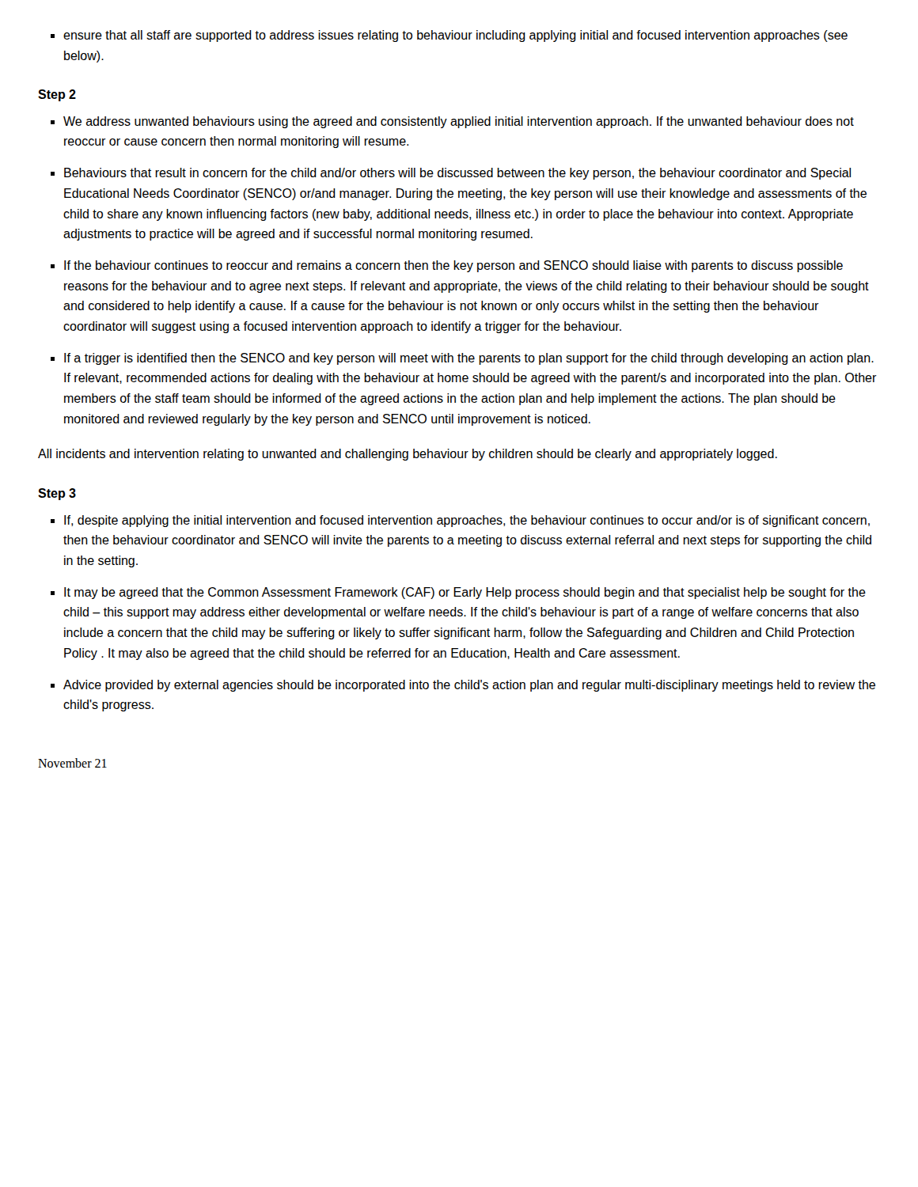ensure that all staff are supported to address issues relating to behaviour including applying initial and focused intervention approaches (see below).
Step 2
We address unwanted behaviours using the agreed and consistently applied initial intervention approach. If the unwanted behaviour does not reoccur or cause concern then normal monitoring will resume.
Behaviours that result in concern for the child and/or others will be discussed between the key person, the behaviour coordinator and Special Educational Needs Coordinator (SENCO) or/and manager. During the meeting, the key person will use their knowledge and assessments of the child to share any known influencing factors (new baby, additional needs, illness etc.) in order to place the behaviour into context. Appropriate adjustments to practice will be agreed and if successful normal monitoring resumed.
If the behaviour continues to reoccur and remains a concern then the key person and SENCO should liaise with parents to discuss possible reasons for the behaviour and to agree next steps. If relevant and appropriate, the views of the child relating to their behaviour should be sought and considered to help identify a cause. If a cause for the behaviour is not known or only occurs whilst in the setting then the behaviour coordinator will suggest using a focused intervention approach to identify a trigger for the behaviour.
If a trigger is identified then the SENCO and key person will meet with the parents to plan support for the child through developing an action plan. If relevant, recommended actions for dealing with the behaviour at home should be agreed with the parent/s and incorporated into the plan. Other members of the staff team should be informed of the agreed actions in the action plan and help implement the actions. The plan should be monitored and reviewed regularly by the key person and SENCO until improvement is noticed.
All incidents and intervention relating to unwanted and challenging behaviour by children should be clearly and appropriately logged.
Step 3
If, despite applying the initial intervention and focused intervention approaches, the behaviour continues to occur and/or is of significant concern, then the behaviour coordinator and SENCO will invite the parents to a meeting to discuss external referral and next steps for supporting the child in the setting.
It may be agreed that the Common Assessment Framework (CAF) or Early Help process should begin and that specialist help be sought for the child – this support may address either developmental or welfare needs. If the child's behaviour is part of a range of welfare concerns that also include a concern that the child may be suffering or likely to suffer significant harm, follow the Safeguarding and Children and Child Protection Policy . It may also be agreed that the child should be referred for an Education, Health and Care assessment.
Advice provided by external agencies should be incorporated into the child's action plan and regular multi-disciplinary meetings held to review the child's progress.
November 21